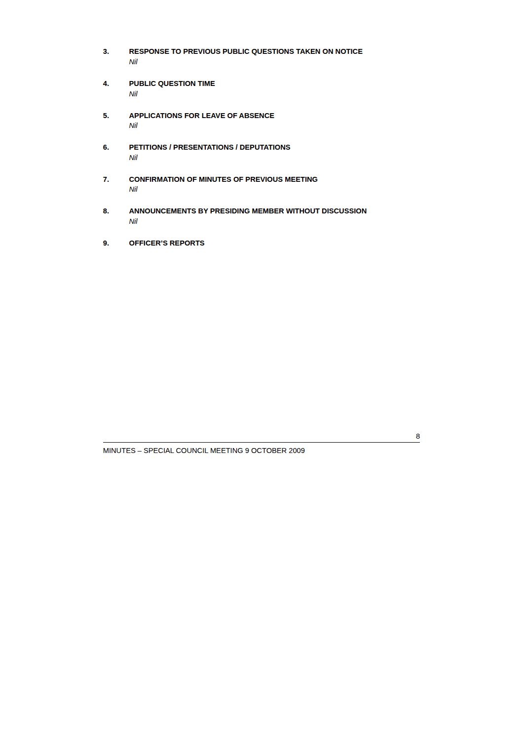3.
Response to previous public questions taken on notice
Nil
4.
Public question time
Nil
5.
Applications for leave of absence
Nil
6.
Petitions / presentations / deputations
Nil
7.
Confirmation of minutes of previous meeting
Nil
8.
Announcements by presiding member without discussion
Nil
9.
Officer’s reports
8
MINUTES – SPECIAL COUNCIL MEETING 9 OCTOBER 2009